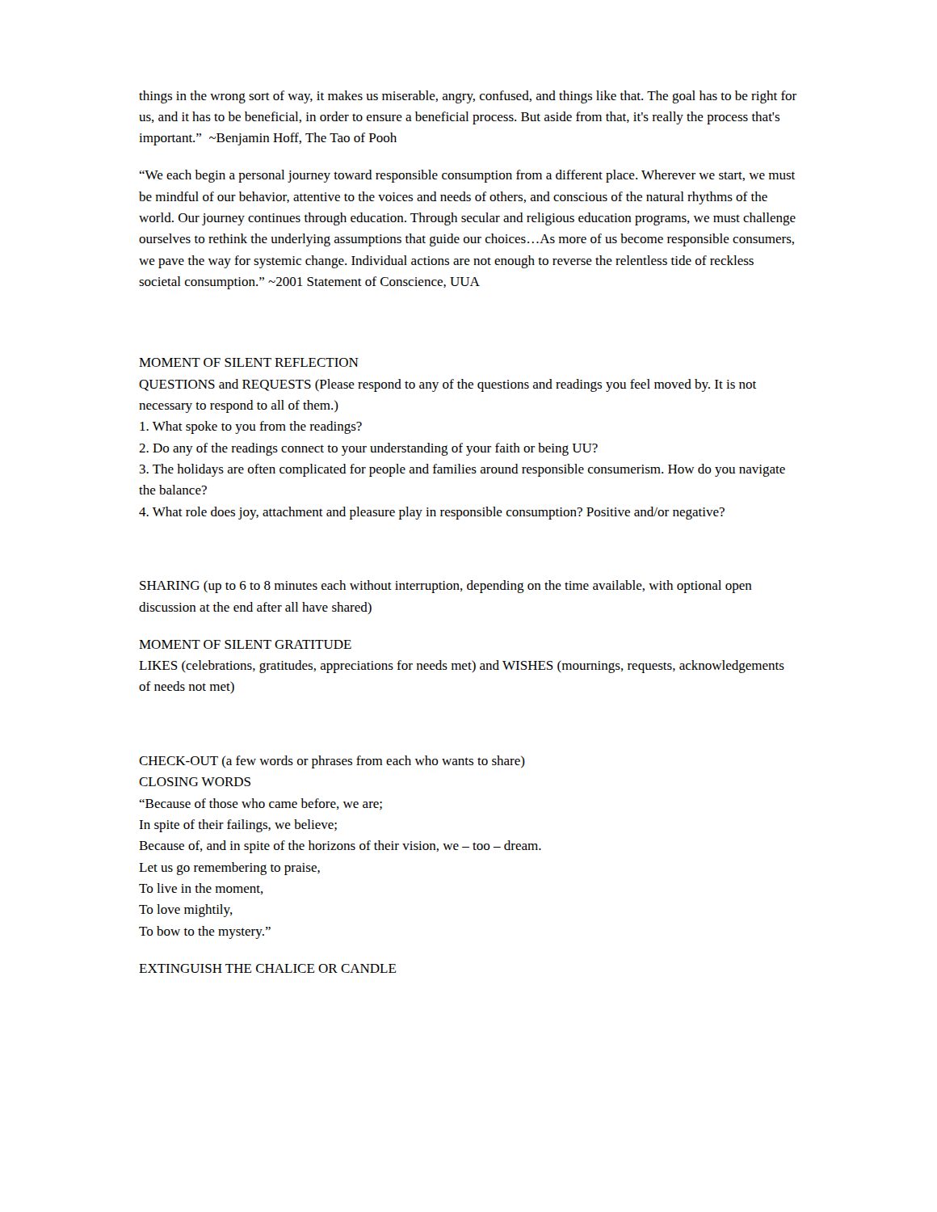things in the wrong sort of way, it makes us miserable, angry, confused, and things like that. The goal has to be right for us, and it has to be beneficial, in order to ensure a beneficial process. But aside from that, it's really the process that's important.” ~Benjamin Hoff, The Tao of Pooh
“We each begin a personal journey toward responsible consumption from a different place. Wherever we start, we must be mindful of our behavior, attentive to the voices and needs of others, and conscious of the natural rhythms of the world. Our journey continues through education. Through secular and religious education programs, we must challenge ourselves to rethink the underlying assumptions that guide our choices…As more of us become responsible consumers, we pave the way for systemic change. Individual actions are not enough to reverse the relentless tide of reckless societal consumption.” ~2001 Statement of Conscience, UUA
MOMENT OF SILENT REFLECTION
QUESTIONS and REQUESTS (Please respond to any of the questions and readings you feel moved by. It is not necessary to respond to all of them.)
1. What spoke to you from the readings?
2. Do any of the readings connect to your understanding of your faith or being UU?
3. The holidays are often complicated for people and families around responsible consumerism. How do you navigate the balance?
4. What role does joy, attachment and pleasure play in responsible consumption? Positive and/or negative?
SHARING (up to 6 to 8 minutes each without interruption, depending on the time available, with optional open discussion at the end after all have shared)
MOMENT OF SILENT GRATITUDE
LIKES (celebrations, gratitudes, appreciations for needs met) and WISHES (mournings, requests, acknowledgements of needs not met)
CHECK-OUT (a few words or phrases from each who wants to share)
CLOSING WORDS
“Because of those who came before, we are;
In spite of their failings, we believe;
Because of, and in spite of the horizons of their vision, we – too – dream.
Let us go remembering to praise,
To live in the moment,
To love mightily,
To bow to the mystery.”
EXTINGUISH THE CHALICE OR CANDLE